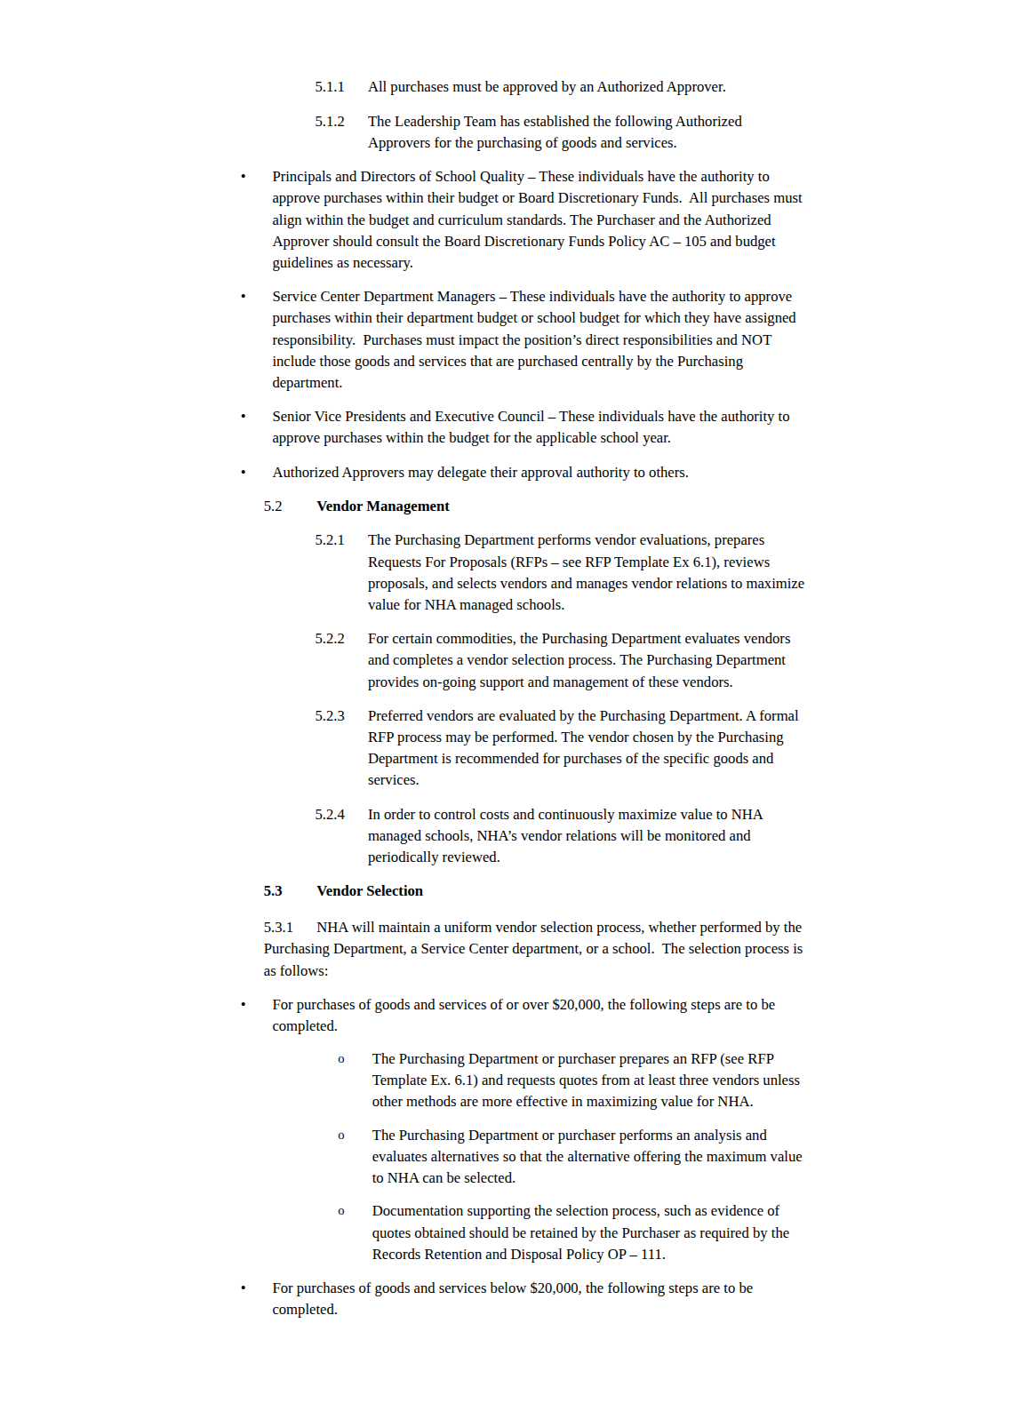5.1.1 All purchases must be approved by an Authorized Approver.
5.1.2 The Leadership Team has established the following Authorized Approvers for the purchasing of goods and services.
Principals and Directors of School Quality – These individuals have the authority to approve purchases within their budget or Board Discretionary Funds. All purchases must align within the budget and curriculum standards. The Purchaser and the Authorized Approver should consult the Board Discretionary Funds Policy AC – 105 and budget guidelines as necessary.
Service Center Department Managers – These individuals have the authority to approve purchases within their department budget or school budget for which they have assigned responsibility. Purchases must impact the position’s direct responsibilities and NOT include those goods and services that are purchased centrally by the Purchasing department.
Senior Vice Presidents and Executive Council – These individuals have the authority to approve purchases within the budget for the applicable school year.
Authorized Approvers may delegate their approval authority to others.
5.2
Vendor Management
5.2.1 The Purchasing Department performs vendor evaluations, prepares Requests For Proposals (RFPs – see RFP Template Ex 6.1), reviews proposals, and selects vendors and manages vendor relations to maximize value for NHA managed schools.
5.2.2 For certain commodities, the Purchasing Department evaluates vendors and completes a vendor selection process. The Purchasing Department provides on-going support and management of these vendors.
5.2.3 Preferred vendors are evaluated by the Purchasing Department. A formal RFP process may be performed. The vendor chosen by the Purchasing Department is recommended for purchases of the specific goods and services.
5.2.4 In order to control costs and continuously maximize value to NHA managed schools, NHA’s vendor relations will be monitored and periodically reviewed.
5.3 Vendor Selection
5.3.1 NHA will maintain a uniform vendor selection process, whether performed by the Purchasing Department, a Service Center department, or a school. The selection process is as follows:
For purchases of goods and services of or over $20,000, the following steps are to be completed.
The Purchasing Department or purchaser prepares an RFP (see RFP Template Ex. 6.1) and requests quotes from at least three vendors unless other methods are more effective in maximizing value for NHA.
The Purchasing Department or purchaser performs an analysis and evaluates alternatives so that the alternative offering the maximum value to NHA can be selected.
Documentation supporting the selection process, such as evidence of quotes obtained should be retained by the Purchaser as required by the Records Retention and Disposal Policy OP – 111.
For purchases of goods and services below $20,000, the following steps are to be completed.